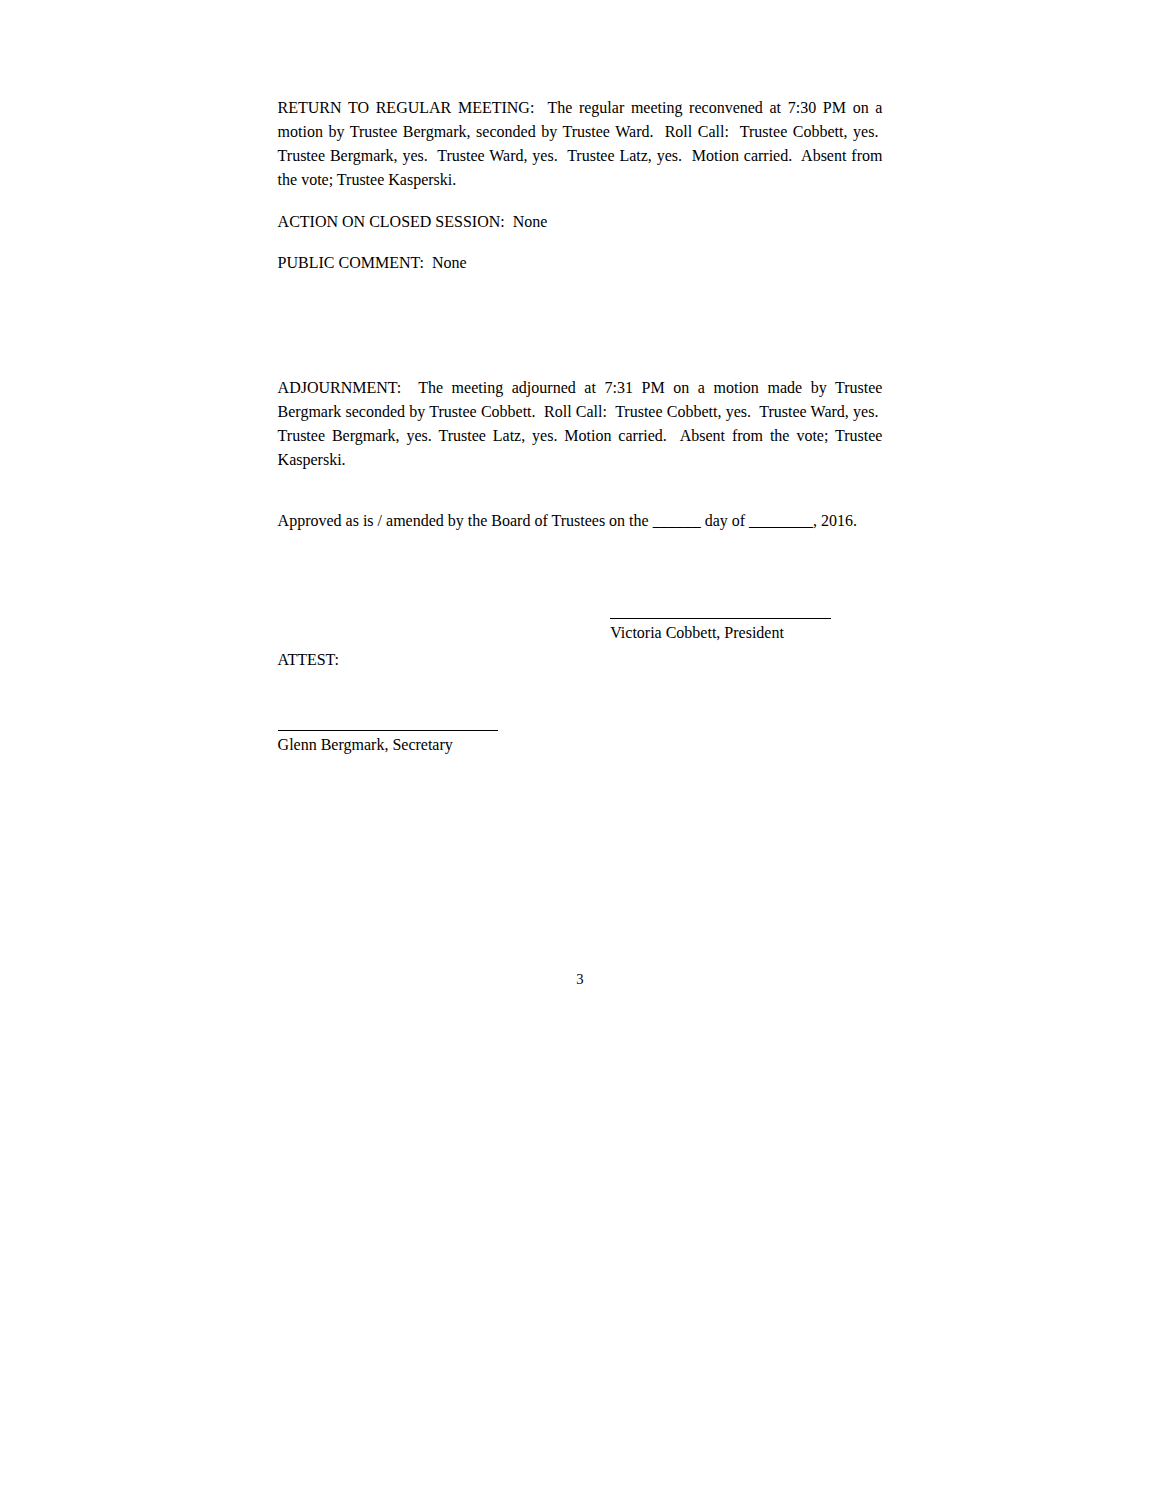RETURN TO REGULAR MEETING: The regular meeting reconvened at 7:30 PM on a motion by Trustee Bergmark, seconded by Trustee Ward. Roll Call: Trustee Cobbett, yes. Trustee Bergmark, yes. Trustee Ward, yes. Trustee Latz, yes. Motion carried. Absent from the vote; Trustee Kasperski.
ACTION ON CLOSED SESSION: None
PUBLIC COMMENT: None
ADJOURNMENT: The meeting adjourned at 7:31 PM on a motion made by Trustee Bergmark seconded by Trustee Cobbett. Roll Call: Trustee Cobbett, yes. Trustee Ward, yes. Trustee Bergmark, yes. Trustee Latz, yes. Motion carried. Absent from the vote; Trustee Kasperski.
Approved as is / amended by the Board of Trustees on the ______ day of ________, 2016.
Victoria Cobbett, President
ATTEST:
Glenn Bergmark, Secretary
3